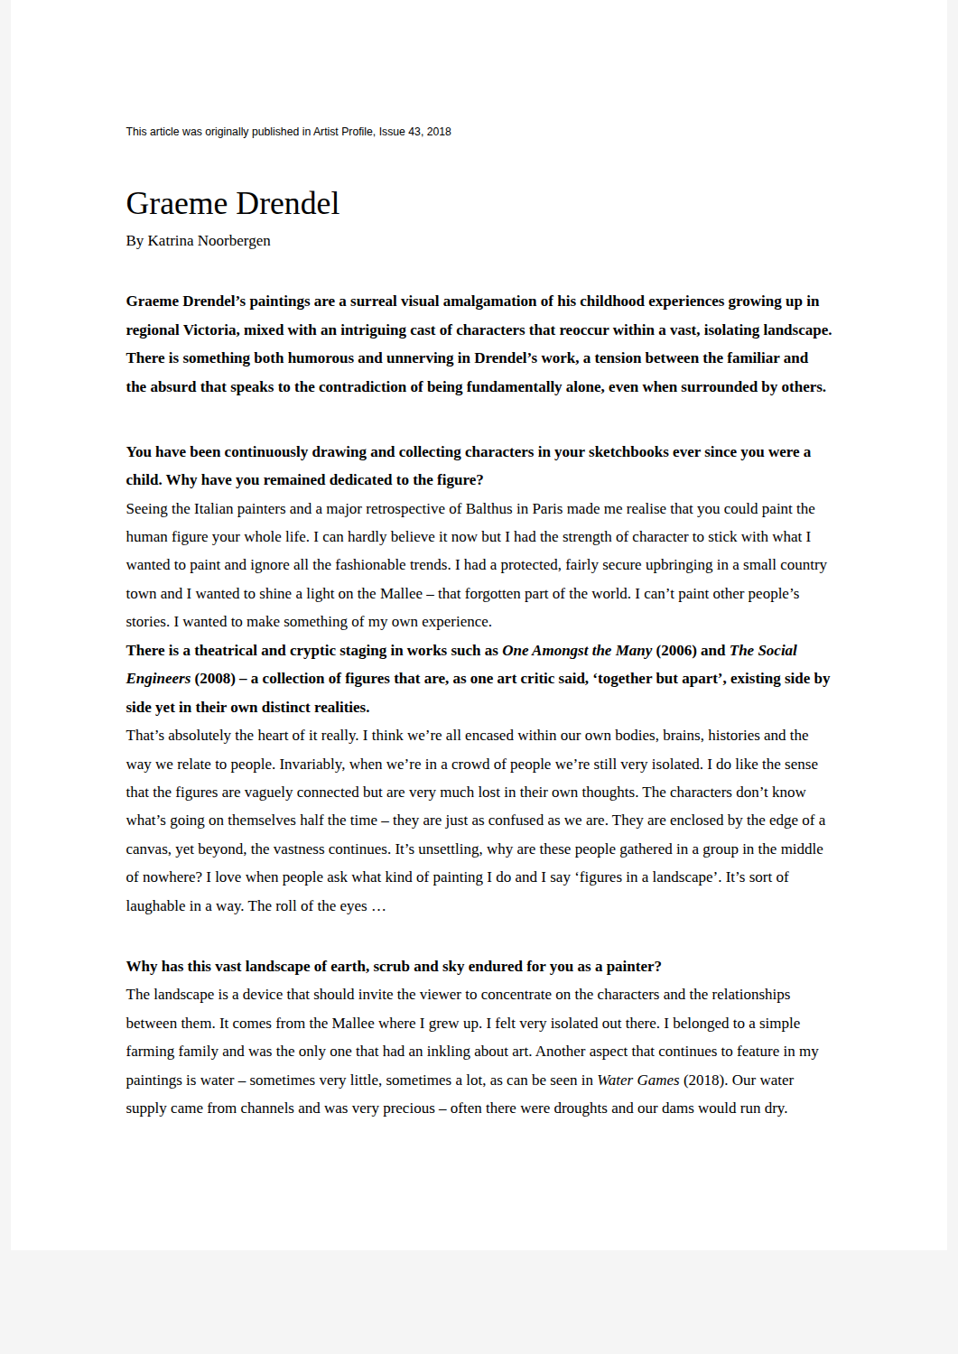This article was originally published in Artist Profile, Issue 43, 2018
Graeme Drendel
By Katrina Noorbergen
Graeme Drendel’s paintings are a surreal visual amalgamation of his childhood experiences growing up in regional Victoria, mixed with an intriguing cast of characters that reoccur within a vast, isolating landscape. There is something both humorous and unnerving in Drendel’s work, a tension between the familiar and the absurd that speaks to the contradiction of being fundamentally alone, even when surrounded by others.
You have been continuously drawing and collecting characters in your sketchbooks ever since you were a child. Why have you remained dedicated to the figure?
Seeing the Italian painters and a major retrospective of Balthus in Paris made me realise that you could paint the human figure your whole life. I can hardly believe it now but I had the strength of character to stick with what I wanted to paint and ignore all the fashionable trends. I had a protected, fairly secure upbringing in a small country town and I wanted to shine a light on the Mallee – that forgotten part of the world. I can’t paint other people’s stories. I wanted to make something of my own experience.
There is a theatrical and cryptic staging in works such as One Amongst the Many (2006) and The Social Engineers (2008) – a collection of figures that are, as one art critic said, ‘together but apart’, existing side by side yet in their own distinct realities.
That’s absolutely the heart of it really. I think we’re all encased within our own bodies, brains, histories and the way we relate to people. Invariably, when we’re in a crowd of people we’re still very isolated. I do like the sense that the figures are vaguely connected but are very much lost in their own thoughts. The characters don’t know what’s going on themselves half the time – they are just as confused as we are. They are enclosed by the edge of a canvas, yet beyond, the vastness continues. It’s unsettling, why are these people gathered in a group in the middle of nowhere? I love when people ask what kind of painting I do and I say ‘figures in a landscape’. It’s sort of laughable in a way. The roll of the eyes …
Why has this vast landscape of earth, scrub and sky endured for you as a painter?
The landscape is a device that should invite the viewer to concentrate on the characters and the relationships between them. It comes from the Mallee where I grew up. I felt very isolated out there. I belonged to a simple farming family and was the only one that had an inkling about art. Another aspect that continues to feature in my paintings is water – sometimes very little, sometimes a lot, as can be seen in Water Games (2018). Our water supply came from channels and was very precious – often there were droughts and our dams would run dry.